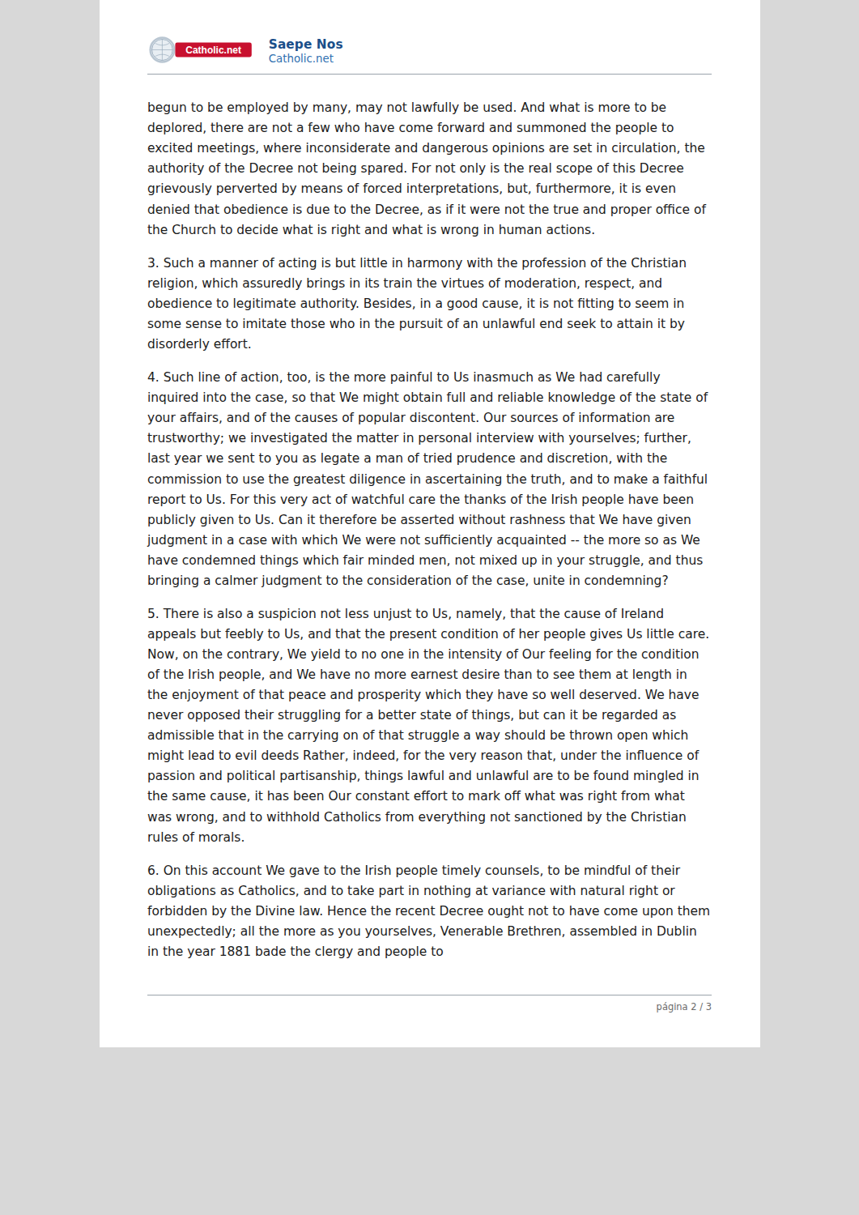Saepe Nos
Catholic.net
begun to be employed by many, may not lawfully be used. And what is more to be deplored, there are not a few who have come forward and summoned the people to excited meetings, where inconsiderate and dangerous opinions are set in circulation, the authority of the Decree not being spared. For not only is the real scope of this Decree grievously perverted by means of forced interpretations, but, furthermore, it is even denied that obedience is due to the Decree, as if it were not the true and proper office of the Church to decide what is right and what is wrong in human actions.
3. Such a manner of acting is but little in harmony with the profession of the Christian religion, which assuredly brings in its train the virtues of moderation, respect, and obedience to legitimate authority. Besides, in a good cause, it is not fitting to seem in some sense to imitate those who in the pursuit of an unlawful end seek to attain it by disorderly effort.
4. Such line of action, too, is the more painful to Us inasmuch as We had carefully inquired into the case, so that We might obtain full and reliable knowledge of the state of your affairs, and of the causes of popular discontent. Our sources of information are trustworthy; we investigated the matter in personal interview with yourselves; further, last year we sent to you as legate a man of tried prudence and discretion, with the commission to use the greatest diligence in ascertaining the truth, and to make a faithful report to Us. For this very act of watchful care the thanks of the Irish people have been publicly given to Us. Can it therefore be asserted without rashness that We have given judgment in a case with which We were not sufficiently acquainted -- the more so as We have condemned things which fair minded men, not mixed up in your struggle, and thus bringing a calmer judgment to the consideration of the case, unite in condemning?
5. There is also a suspicion not less unjust to Us, namely, that the cause of Ireland appeals but feebly to Us, and that the present condition of her people gives Us little care. Now, on the contrary, We yield to no one in the intensity of Our feeling for the condition of the Irish people, and We have no more earnest desire than to see them at length in the enjoyment of that peace and prosperity which they have so well deserved. We have never opposed their struggling for a better state of things, but can it be regarded as admissible that in the carrying on of that struggle a way should be thrown open which might lead to evil deeds Rather, indeed, for the very reason that, under the influence of passion and political partisanship, things lawful and unlawful are to be found mingled in the same cause, it has been Our constant effort to mark off what was right from what was wrong, and to withhold Catholics from everything not sanctioned by the Christian rules of morals.
6. On this account We gave to the Irish people timely counsels, to be mindful of their obligations as Catholics, and to take part in nothing at variance with natural right or forbidden by the Divine law. Hence the recent Decree ought not to have come upon them unexpectedly; all the more as you yourselves, Venerable Brethren, assembled in Dublin in the year 1881 bade the clergy and people to
página 2 / 3